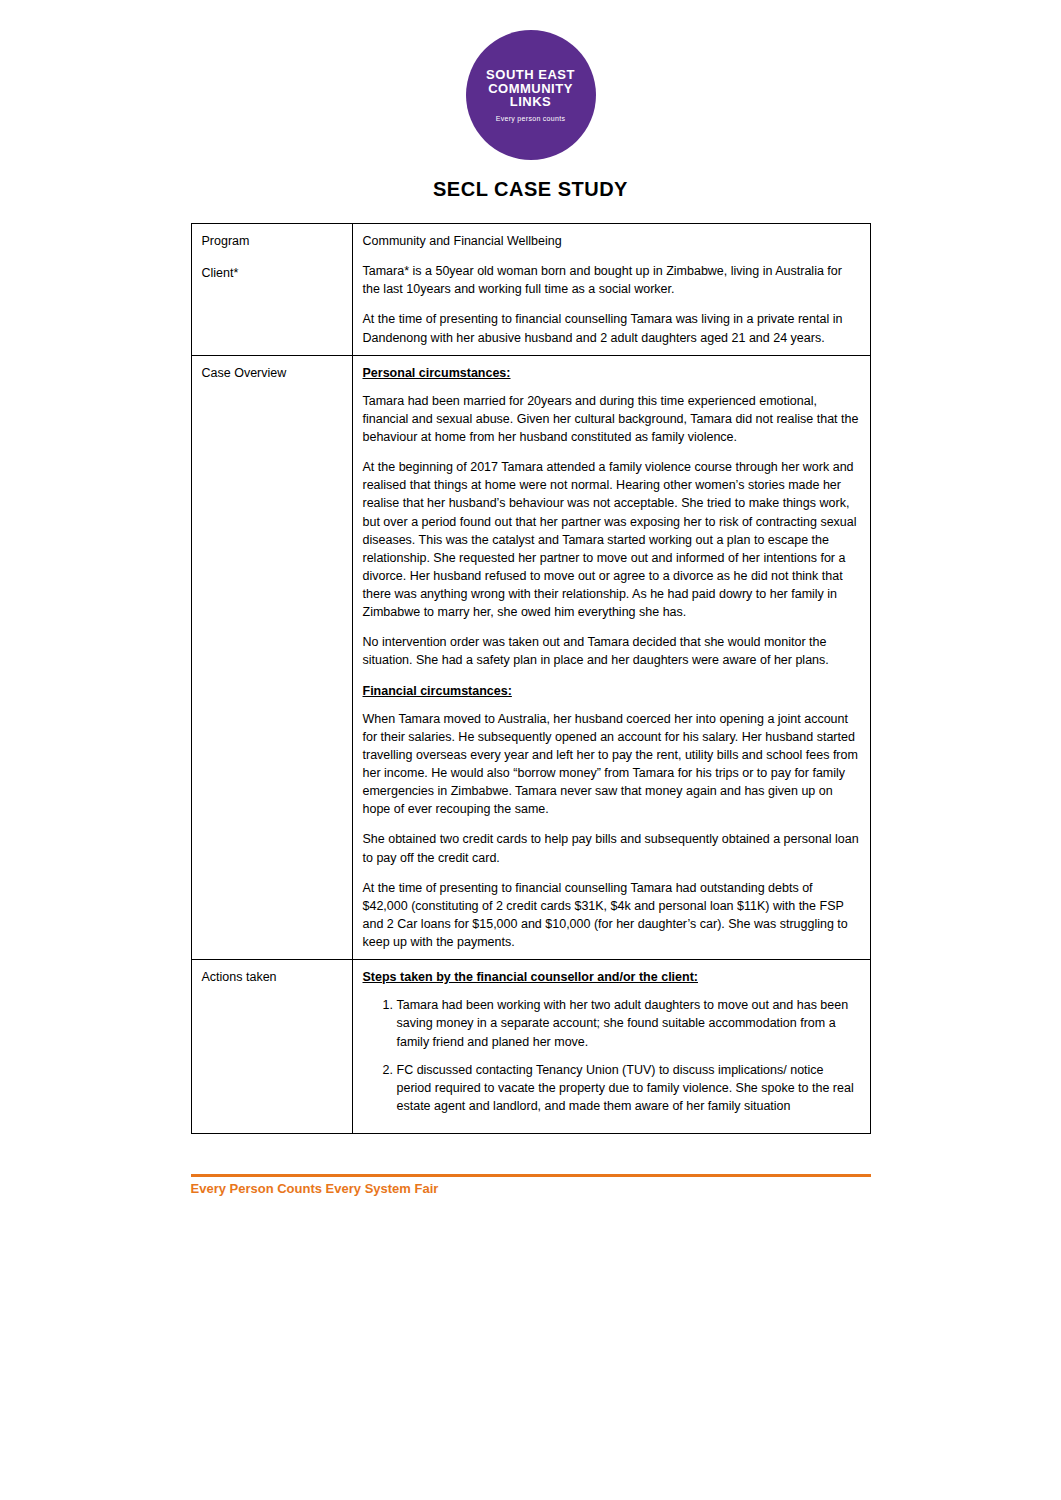SOUTH EAST COMMUNITY LINKS Every person counts
SECL CASE STUDY
| Program Client* | Community and Financial Wellbeing Tamara* is a 50year old woman born and bought up in Zimbabwe, living in Australia for the last 10years and working full time as a social worker. At the time of presenting to financial counselling Tamara was living in a private rental in Dandenong with her abusive husband and 2 adult daughters aged 21 and 24 years. |
| Case Overview | Personal circumstances: Tamara had been married for 20years and during this time experienced emotional, financial and sexual abuse. Given her cultural background, Tamara did not realise that the behaviour at home from her husband constituted as family violence. At the beginning of 2017 Tamara attended a family violence course through her work and realised that things at home were not normal. Hearing other women’s stories made her realise that her husband’s behaviour was not acceptable. She tried to make things work, but over a period found out that her partner was exposing her to risk of contracting sexual diseases. This was the catalyst and Tamara started working out a plan to escape the relationship. She requested her partner to move out and informed of her intentions for a divorce. Her husband refused to move out or agree to a divorce as he did not think that there was anything wrong with their relationship. As he had paid dowry to her family in Zimbabwe to marry her, she owed him everything she has. No intervention order was taken out and Tamara decided that she would monitor the situation. She had a safety plan in place and her daughters were aware of her plans. Financial circumstances: When Tamara moved to Australia, her husband coerced her into opening a joint account for their salaries. He subsequently opened an account for his salary. Her husband started travelling overseas every year and left her to pay the rent, utility bills and school fees from her income. He would also “borrow money” from Tamara for his trips or to pay for family emergencies in Zimbabwe. Tamara never saw that money again and has given up on hope of ever recouping the same. She obtained two credit cards to help pay bills and subsequently obtained a personal loan to pay off the credit card. At the time of presenting to financial counselling Tamara had outstanding debts of $42,000 (constituting of 2 credit cards $31K, $4k and personal loan $11K) with the FSP and 2 Car loans for $15,000 and $10,000 (for her daughter’s car). She was struggling to keep up with the payments. |
| Actions taken | Steps taken by the financial counsellor and/or the client: Tamara had been working with her two adult daughters to move out and has been saving money in a separate account; she found suitable accommodation from a family friend and planed her move. FC discussed contacting Tenancy Union (TUV) to discuss implications/ notice period required to vacate the property due to family violence. She spoke to the real estate agent and landlord, and made them aware of her family situation |
Every Person Counts Every System Fair